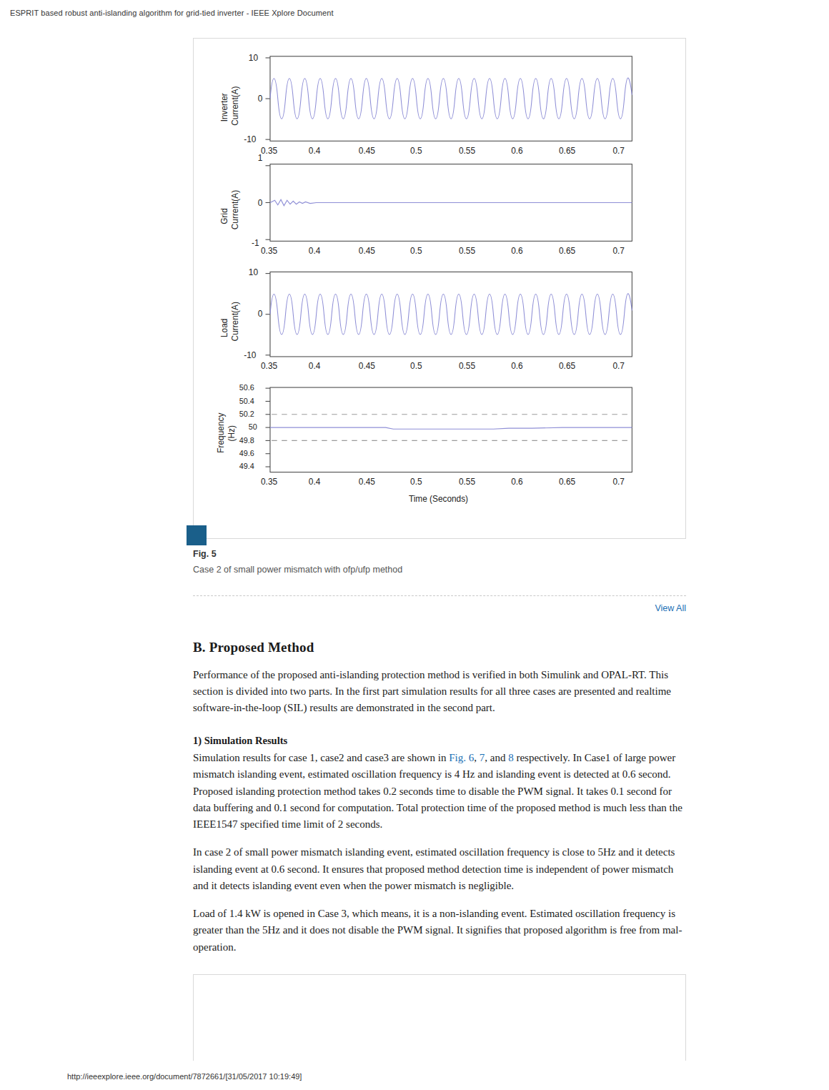ESPRIT based robust anti-islanding algorithm for grid-tied inverter - IEEE Xplore Document
Inverter Current(A) 10 0 -10 0.35 0.4 0.45 0.5 0.55 0.6 0.65 0.7 Grid Current(A) 1 0 -1 0.35 0.4 0.45 0.5 0.55 0.6 0.65 0.7 Load Current(A) 10 0 -10 0.35 0.4 0.45 0.5 0.55 0.6 0.65 0.7 Frequency (Hz) 50.6 50.4 50.2 50 49.8 49.6 49.4 0.35 0.4 0.45 0.5 0.55 0.6 0.65 0.7 Time (Seconds)
Fig. 5 Case 2 of small power mismatch with ofp/ufp method
View All
B. Proposed Method
Performance of the proposed anti-islanding protection method is verified in both Simulink and OPAL-RT. This section is divided into two parts. In the first part simulation results for all three cases are presented and realtime software-in-the-loop (SIL) results are demonstrated in the second part.
1) Simulation Results
Simulation results for case 1, case2 and case3 are shown in Fig. 6, 7, and 8 respectively. In Case1 of large power mismatch islanding event, estimated oscillation frequency is 4 Hz and islanding event is detected at 0.6 second. Proposed islanding protection method takes 0.2 seconds time to disable the PWM signal. It takes 0.1 second for data buffering and 0.1 second for computation. Total protection time of the proposed method is much less than the IEEE1547 specified time limit of 2 seconds.
In case 2 of small power mismatch islanding event, estimated oscillation frequency is close to 5Hz and it detects islanding event at 0.6 second. It ensures that proposed method detection time is independent of power mismatch and it detects islanding event even when the power mismatch is negligible.
Load of 1.4 kW is opened in Case 3, which means, it is a non-islanding event. Estimated oscillation frequency is greater than the 5Hz and it does not disable the PWM signal. It signifies that proposed algorithm is free from mal-operation.
http://ieeexplore.ieee.org/document/7872661/[31/05/2017 10:19:49]